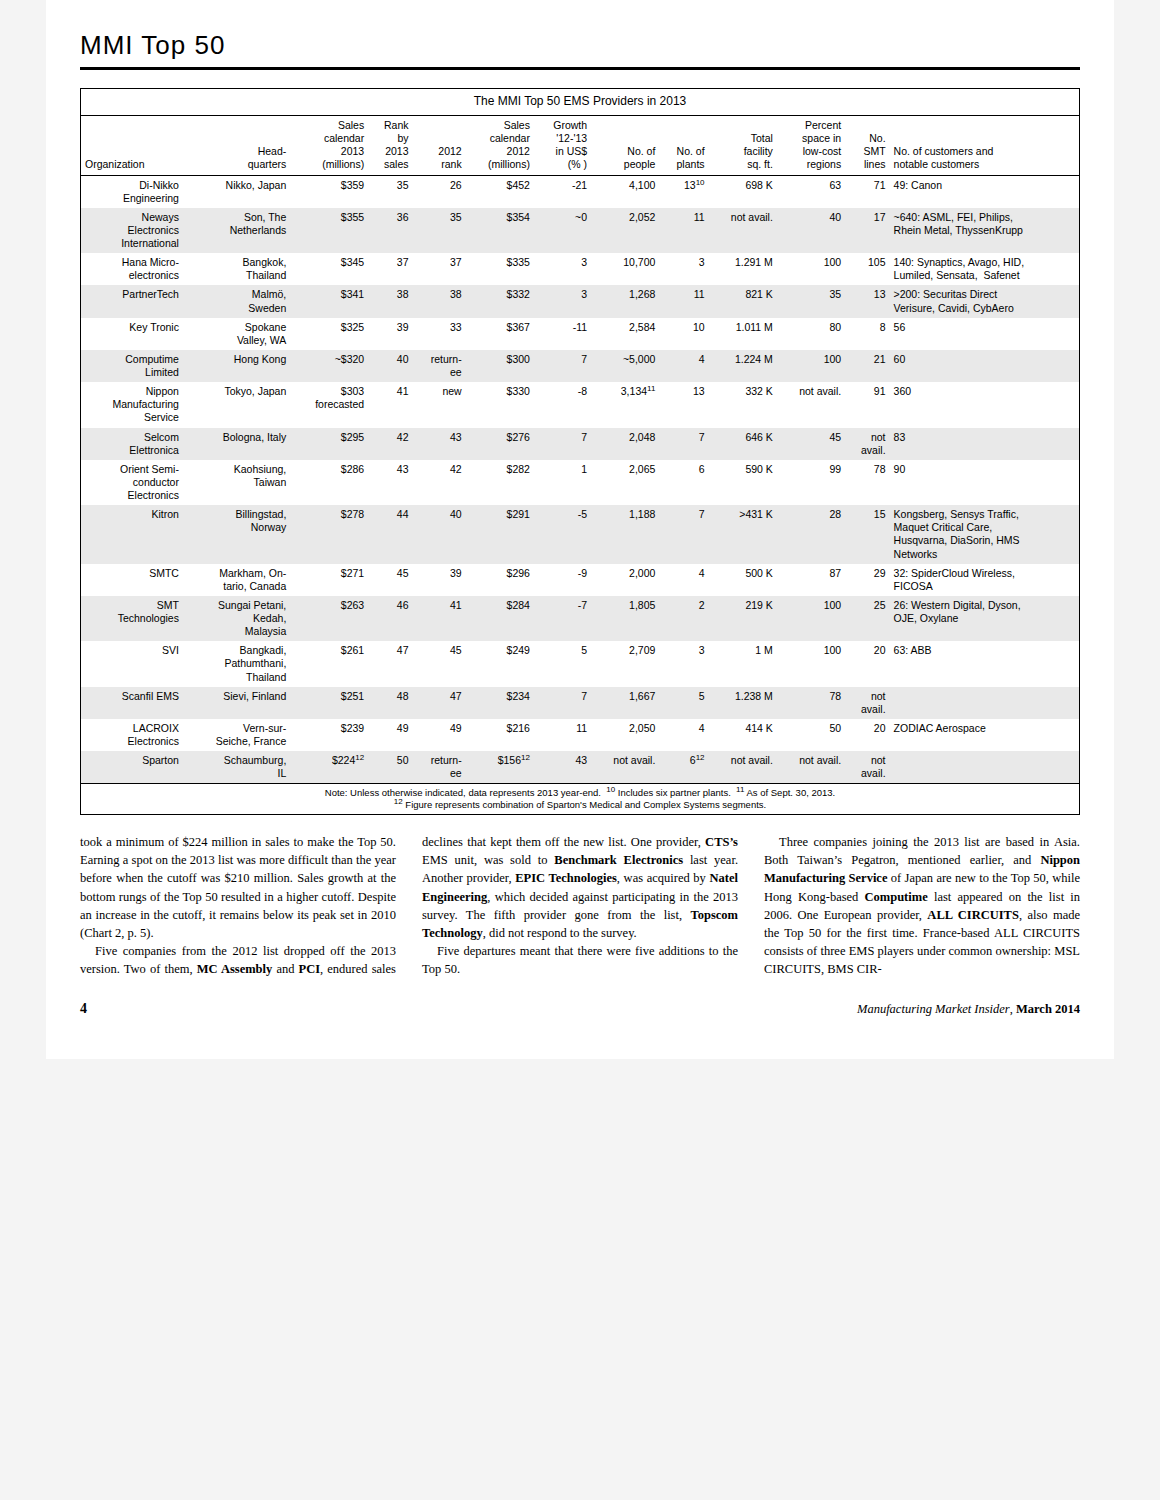MMI Top 50
The MMI Top 50 EMS Providers in 2013
| Organization | Head- quarters | Sales calendar 2013 (millions) | Rank by 2013 sales | 2012 rank | Sales calendar 2012 (millions) | Growth '12-'13 in US$ (% ) | No. of people | No. of plants | Total facility sq. ft. | Percent space in low-cost regions | No. SMT lines | No. of customers and notable customers |
| --- | --- | --- | --- | --- | --- | --- | --- | --- | --- | --- | --- | --- |
| Di-Nikko Engineering | Nikko, Japan | $359 | 35 | 26 | $452 | -21 | 4,100 | 13 10 | 698 K | 63 | 71 | 49: Canon |
| Neways Electronics International | Son, The Netherlands | $355 | 36 | 35 | $354 | ~0 | 2,052 | 11 | not avail. | 40 | 17 | ~640: ASML, FEI, Philips, Rhein Metal, ThyssenKrupp |
| Hana Micro- electronics | Bangkok, Thailand | $345 | 37 | 37 | $335 | 3 | 10,700 | 3 | 1.291 M | 100 | 105 | 140: Synaptics, Avago, HID, Lumiled, Sensata, Safenet |
| PartnerTech | Malmö, Sweden | $341 | 38 | 38 | $332 | 3 | 1,268 | 11 | 821 K | 35 | 13 | >200: Securitas Direct Verisure, Cavidi, CybAero |
| Key Tronic | Spokane Valley, WA | $325 | 39 | 33 | $367 | -11 | 2,584 | 10 | 1.011 M | 80 | 8 | 56 |
| Computime Limited | Hong Kong | ~$320 | 40 | return- ee | $300 | 7 | ~5,000 | 4 | 1.224 M | 100 | 21 | 60 |
| Nippon Manufacturing Service | Tokyo, Japan | $303 forecasted | 41 | new | $330 | -8 | 3,134 11 | 13 | 332 K | not avail. | 91 | 360 |
| Selcom Elettronica | Bologna, Italy | $295 | 42 | 43 | $276 | 7 | 2,048 | 7 | 646 K | 45 | not avail. | 83 |
| Orient Semi- conductor Electronics | Kaohsiung, Taiwan | $286 | 43 | 42 | $282 | 1 | 2,065 | 6 | 590 K | 99 | 78 | 90 |
| Kitron | Billingstad, Norway | $278 | 44 | 40 | $291 | -5 | 1,188 | 7 | >431 K | 28 | 15 | Kongsberg, Sensys Traffic, Maquet Critical Care, Husqvarna, DiaSorin, HMS Networks |
| SMTC | Markham, On- tario, Canada | $271 | 45 | 39 | $296 | -9 | 2,000 | 4 | 500 K | 87 | 29 | 32: SpiderCloud Wireless, FICOSA |
| SMT Technologies | Sungai Petani, Kedah, Malaysia | $263 | 46 | 41 | $284 | -7 | 1,805 | 2 | 219 K | 100 | 25 | 26: Western Digital, Dyson, OJE, Oxylane |
| SVI | Bangkadi, Pathumthani, Thailand | $261 | 47 | 45 | $249 | 5 | 2,709 | 3 | 1 M | 100 | 20 | 63: ABB |
| Scanfil EMS | Sievi, Finland | $251 | 48 | 47 | $234 | 7 | 1,667 | 5 | 1.238 M | 78 | not avail. | |
| LACROIX Electronics | Vern-sur- Seiche, France | $239 | 49 | 49 | $216 | 11 | 2,050 | 4 | 414 K | 50 | 20 | ZODIAC Aerospace |
| Sparton | Schaumburg, IL | $224 12 | 50 | return- ee | $156 12 | 43 | not avail. | 6 12 | not avail. | not avail. | not avail. | |
| Note: Unless otherwise indicated, data represents 2013 year-end. 10 Includes six partner plants. 11 As of Sept. 30, 2013. 12 Figure represents combination of Sparton's Medical and Complex Systems segments. |
took a minimum of $224 million in sales to make the Top 50. Earning a spot on the 2013 list was more difficult than the year before when the cutoff was $210 million. Sales growth at the bottom rungs of the Top 50 resulted in a higher cutoff. Despite an increase in the cutoff, it remains below its peak set in 2010 (Chart 2, p. 5).
Five companies from the 2012 list dropped off the 2013 version. Two of them, MC Assembly and PCI, endured sales declines that kept them off the new list. One provider, CTS’s EMS unit, was sold to Benchmark Electronics last year. Another provider, EPIC Technologies, was acquired by Natel Engineering, which decided against participating in the 2013 survey. The fifth provider gone from the list, Topscom Technology, did not respond to the survey.
Five departures meant that there were five additions to the Top 50.
Three companies joining the 2013 list are based in Asia. Both Taiwan’s Pegatron, mentioned earlier, and Nippon Manufacturing Service of Japan are new to the Top 50, while Hong Kong-based Computime last appeared on the list in 2006. One European provider, ALL CIRCUITS, also made the Top 50 for the first time. France-based ALL CIRCUITS consists of three EMS players under common ownership: MSL CIRCUITS, BMS CIR-
4 Manufacturing Market Insider, March 2014